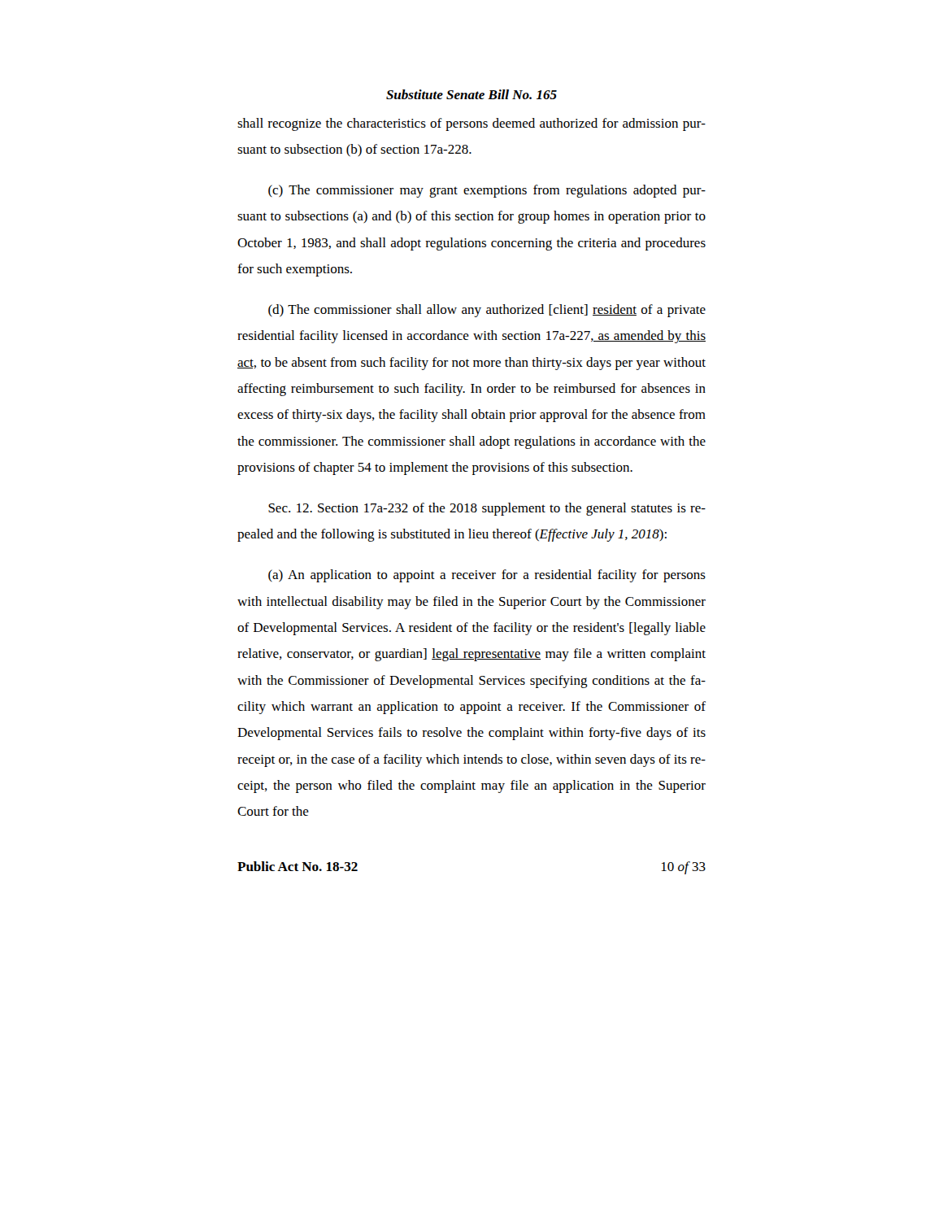Substitute Senate Bill No. 165
shall recognize the characteristics of persons deemed authorized for admission pursuant to subsection (b) of section 17a-228.
(c) The commissioner may grant exemptions from regulations adopted pursuant to subsections (a) and (b) of this section for group homes in operation prior to October 1, 1983, and shall adopt regulations concerning the criteria and procedures for such exemptions.
(d) The commissioner shall allow any authorized [client] resident of a private residential facility licensed in accordance with section 17a-227, as amended by this act, to be absent from such facility for not more than thirty-six days per year without affecting reimbursement to such facility. In order to be reimbursed for absences in excess of thirty-six days, the facility shall obtain prior approval for the absence from the commissioner. The commissioner shall adopt regulations in accordance with the provisions of chapter 54 to implement the provisions of this subsection.
Sec. 12. Section 17a-232 of the 2018 supplement to the general statutes is repealed and the following is substituted in lieu thereof (Effective July 1, 2018):
(a) An application to appoint a receiver for a residential facility for persons with intellectual disability may be filed in the Superior Court by the Commissioner of Developmental Services. A resident of the facility or the resident's [legally liable relative, conservator, or guardian] legal representative may file a written complaint with the Commissioner of Developmental Services specifying conditions at the facility which warrant an application to appoint a receiver. If the Commissioner of Developmental Services fails to resolve the complaint within forty-five days of its receipt or, in the case of a facility which intends to close, within seven days of its receipt, the person who filed the complaint may file an application in the Superior Court for the
Public Act No. 18-32
10 of 33